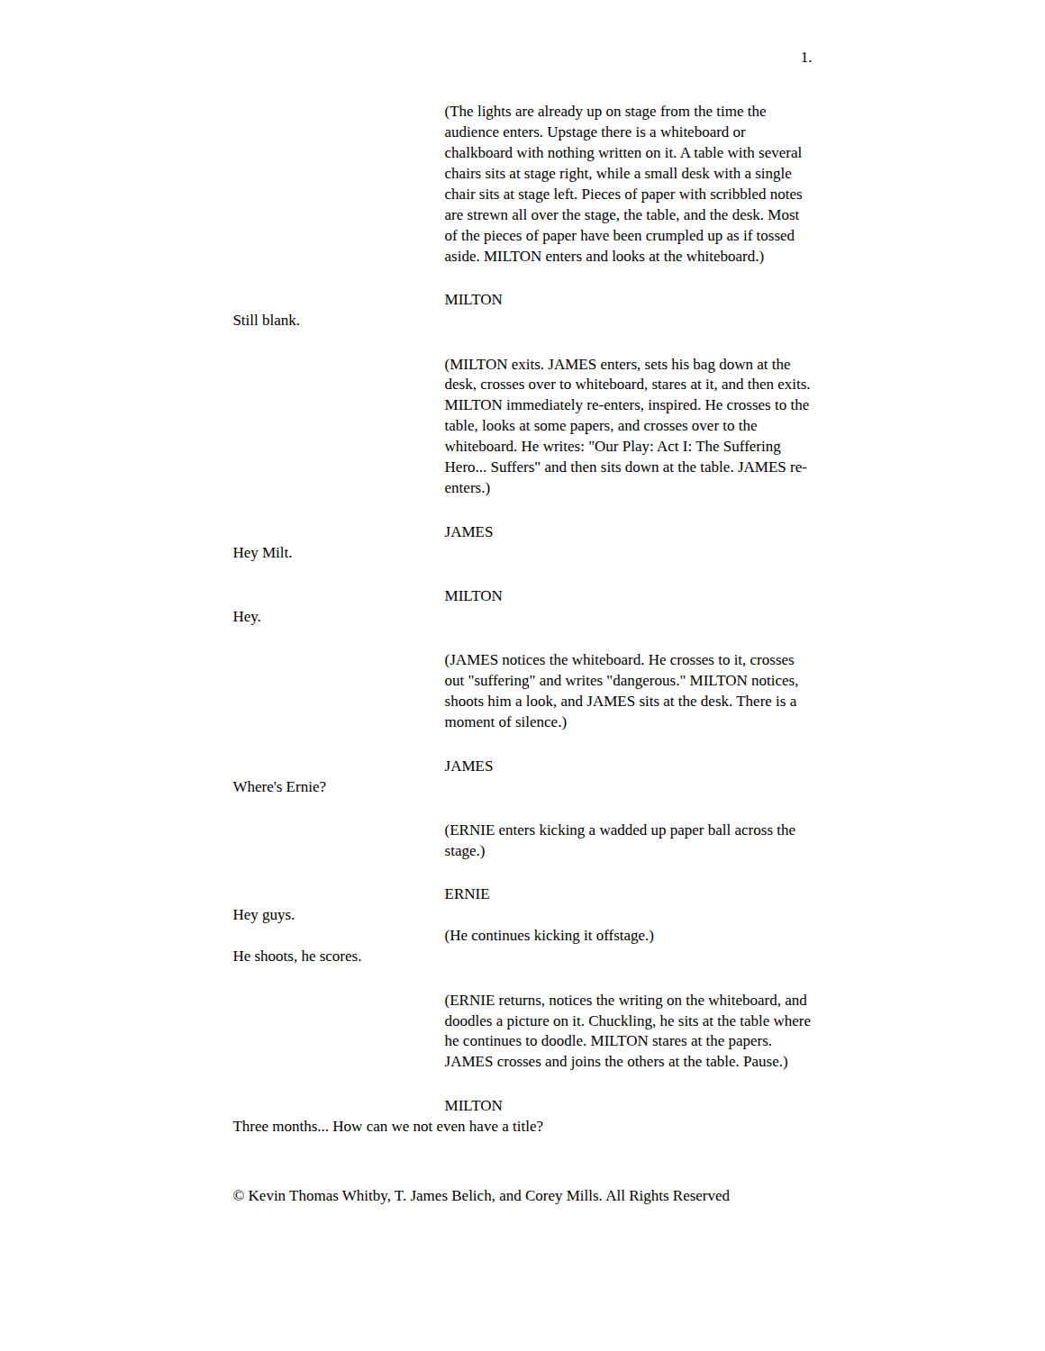1.
(The lights are already up on stage from the time the audience enters. Upstage there is a whiteboard or chalkboard with nothing written on it. A table with several chairs sits at stage right, while a small desk with a single chair sits at stage left. Pieces of paper with scribbled notes are strewn all over the stage, the table, and the desk. Most of the pieces of paper have been crumpled up as if tossed aside. MILTON enters and looks at the whiteboard.)
MILTON
Still blank.
(MILTON exits. JAMES enters, sets his bag down at the desk, crosses over to whiteboard, stares at it, and then exits. MILTON immediately re-enters, inspired. He crosses to the table, looks at some papers, and crosses over to the whiteboard. He writes: "Our Play: Act I: The Suffering Hero... Suffers" and then sits down at the table. JAMES re-enters.)
JAMES
Hey Milt.
MILTON
Hey.
(JAMES notices the whiteboard. He crosses to it, crosses out "suffering" and writes "dangerous." MILTON notices, shoots him a look, and JAMES sits at the desk. There is a moment of silence.)
JAMES
Where's Ernie?
(ERNIE enters kicking a wadded up paper ball across the stage.)
ERNIE
Hey guys.
(He continues kicking it offstage.)
He shoots, he scores.
(ERNIE returns, notices the writing on the whiteboard, and doodles a picture on it. Chuckling, he sits at the table where he continues to doodle. MILTON stares at the papers. JAMES crosses and joins the others at the table. Pause.)
MILTON
Three months... How can we not even have a title?
© Kevin Thomas Whitby, T. James Belich, and Corey Mills. All Rights Reserved